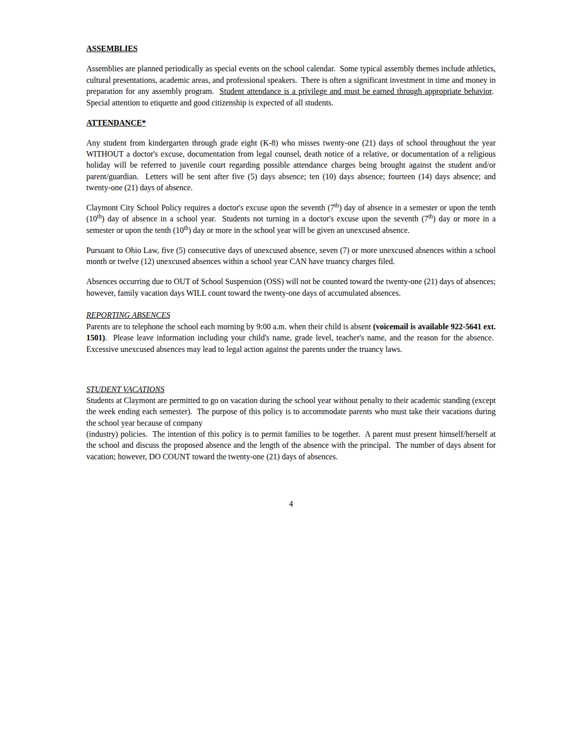ASSEMBLIES
Assemblies are planned periodically as special events on the school calendar. Some typical assembly themes include athletics, cultural presentations, academic areas, and professional speakers. There is often a significant investment in time and money in preparation for any assembly program. Student attendance is a privilege and must be earned through appropriate behavior. Special attention to etiquette and good citizenship is expected of all students.
ATTENDANCE*
Any student from kindergarten through grade eight (K-8) who misses twenty-one (21) days of school throughout the year WITHOUT a doctor's excuse, documentation from legal counsel, death notice of a relative, or documentation of a religious holiday will be referred to juvenile court regarding possible attendance charges being brought against the student and/or parent/guardian. Letters will be sent after five (5) days absence; ten (10) days absence; fourteen (14) days absence; and twenty-one (21) days of absence.
Claymont City School Policy requires a doctor's excuse upon the seventh (7th) day of absence in a semester or upon the tenth (10th) day of absence in a school year. Students not turning in a doctor's excuse upon the seventh (7th) day or more in a semester or upon the tenth (10th) day or more in the school year will be given an unexcused absence.
Pursuant to Ohio Law, five (5) consecutive days of unexcused absence, seven (7) or more unexcused absences within a school month or twelve (12) unexcused absences within a school year CAN have truancy charges filed.
Absences occurring due to OUT of School Suspension (OSS) will not be counted toward the twenty-one (21) days of absences; however, family vacation days WILL count toward the twenty-one days of accumulated absences.
REPORTING ABSENCES
Parents are to telephone the school each morning by 9:00 a.m. when their child is absent (voicemail is available 922-5641 ext. 1501). Please leave information including your child's name, grade level, teacher's name, and the reason for the absence. Excessive unexcused absences may lead to legal action against the parents under the truancy laws.
STUDENT VACATIONS
Students at Claymont are permitted to go on vacation during the school year without penalty to their academic standing (except the week ending each semester). The purpose of this policy is to accommodate parents who must take their vacations during the school year because of company
(industry) policies. The intention of this policy is to permit families to be together. A parent must present himself/herself at the school and discuss the proposed absence and the length of the absence with the principal. The number of days absent for vacation; however, DO COUNT toward the twenty-one (21) days of absences.
4